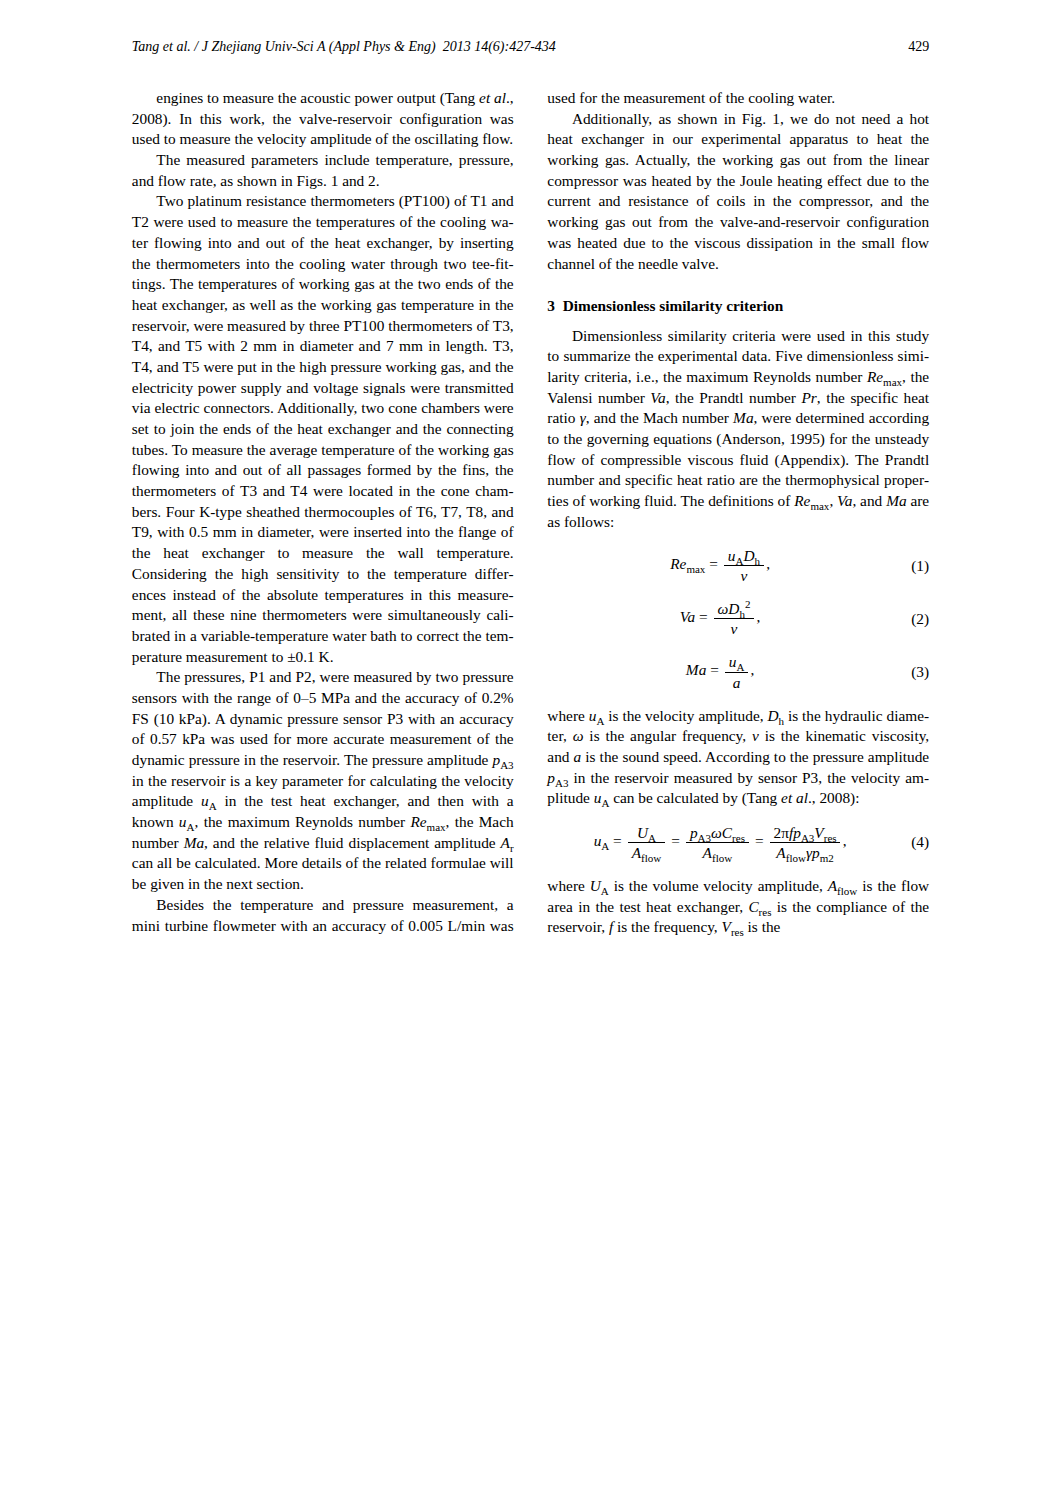Tang et al. / J Zhejiang Univ-Sci A (Appl Phys & Eng) 2013 14(6):427-434 429
engines to measure the acoustic power output (Tang et al., 2008). In this work, the valve-reservoir configuration was used to measure the velocity amplitude of the oscillating flow.
The measured parameters include temperature, pressure, and flow rate, as shown in Figs. 1 and 2.
Two platinum resistance thermometers (PT100) of T1 and T2 were used to measure the temperatures of the cooling water flowing into and out of the heat exchanger, by inserting the thermometers into the cooling water through two tee-fittings. The temperatures of working gas at the two ends of the heat exchanger, as well as the working gas temperature in the reservoir, were measured by three PT100 thermometers of T3, T4, and T5 with 2 mm in diameter and 7 mm in length. T3, T4, and T5 were put in the high pressure working gas, and the electricity power supply and voltage signals were transmitted via electric connectors. Additionally, two cone chambers were set to join the ends of the heat exchanger and the connecting tubes. To measure the average temperature of the working gas flowing into and out of all passages formed by the fins, the thermometers of T3 and T4 were located in the cone chambers. Four K-type sheathed thermocouples of T6, T7, T8, and T9, with 0.5 mm in diameter, were inserted into the flange of the heat exchanger to measure the wall temperature. Considering the high sensitivity to the temperature differences instead of the absolute temperatures in this measurement, all these nine thermometers were simultaneously calibrated in a variable-temperature water bath to correct the temperature measurement to ±0.1 K.
The pressures, P1 and P2, were measured by two pressure sensors with the range of 0–5 MPa and the accuracy of 0.2% FS (10 kPa). A dynamic pressure sensor P3 with an accuracy of 0.57 kPa was used for more accurate measurement of the dynamic pressure in the reservoir. The pressure amplitude pA3 in the reservoir is a key parameter for calculating the velocity amplitude uA in the test heat exchanger, and then with a known uA, the maximum Reynolds number Remax, the Mach number Ma, and the relative fluid displacement amplitude Ar can all be calculated. More details of the related formulae will be given in the next section.
Besides the temperature and pressure measurement, a mini turbine flowmeter with an accuracy of 0.005 L/min was used for the measurement of the cooling water.
Additionally, as shown in Fig. 1, we do not need a hot heat exchanger in our experimental apparatus to heat the working gas. Actually, the working gas out from the linear compressor was heated by the Joule heating effect due to the current and resistance of coils in the compressor, and the working gas out from the valve-and-reservoir configuration was heated due to the viscous dissipation in the small flow channel of the needle valve.
3 Dimensionless similarity criterion
Dimensionless similarity criteria were used in this study to summarize the experimental data. Five dimensionless similarity criteria, i.e., the maximum Reynolds number Remax, the Valensi number Va, the Prandtl number Pr, the specific heat ratio γ, and the Mach number Ma, were determined according to the governing equations (Anderson, 1995) for the unsteady flow of compressible viscous fluid (Appendix). The Prandtl number and specific heat ratio are the thermophysical properties of working fluid. The definitions of Remax, Va, and Ma are as follows:
Remax = uADh ν, (1)
Va = ωDh2 ν, (2)
Ma = uA a, (3)
where uA is the velocity amplitude, Dh is the hydraulic diameter, ω is the angular frequency, ν is the kinematic viscosity, and a is the sound speed. According to the pressure amplitude pA3 in the reservoir measured by sensor P3, the velocity amplitude uA can be calculated by (Tang et al., 2008):
uA = UA Aflow = pA3ωCres Aflow = 2πfpA3Vres Aflowγpm2, (4)
where UA is the volume velocity amplitude, Aflow is the flow area in the test heat exchanger, Cres is the compliance of the reservoir, f is the frequency, Vres is the